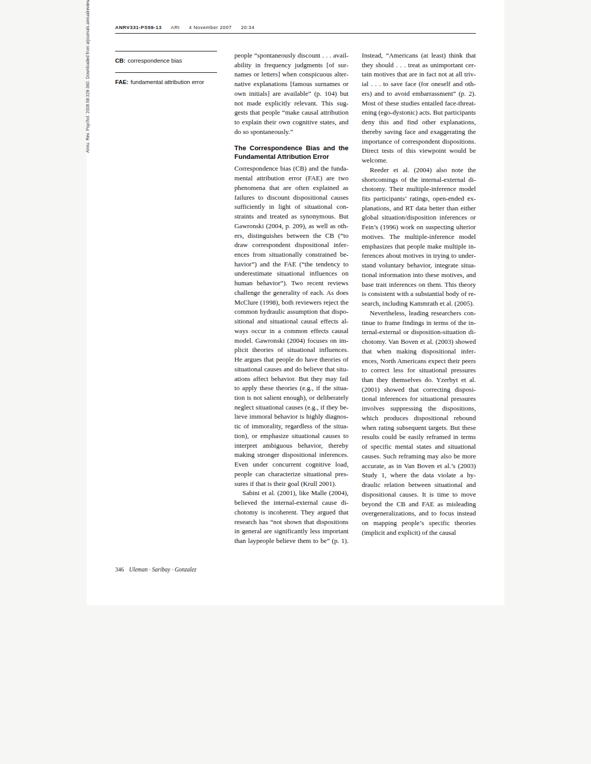ANRV331-PS59-13 ARI 4 November 2007 20:34
Annu. Rev. Psychol. 2008.59:329-360. Downloaded from arjournals.annualreviews.org by NEW YORK UNIVERSITY - BOBST LIBRARY on 12/29/07. For personal use only.
CB:
correspondence bias
FAE:
fundamental attribution error
people “spontaneously discount . . . availability in frequency judgments [of surnames or letters] when conspicuous alternative explanations [famous surnames or own initials] are available” (p. 104) but not made explicitly relevant. This suggests that people “make causal attribution to explain their own cognitive states, and do so spontaneously.”
The Correspondence Bias and the Fundamental Attribution Error
Correspondence bias (CB) and the fundamental attribution error (FAE) are two phenomena that are often explained as failures to discount dispositional causes sufficiently in light of situational constraints and treated as synonymous. But Gawronski (2004, p. 209), as well as others, distinguishes between the CB (“to draw correspondent dispositional inferences from situationally constrained behavior”) and the FAE (“the tendency to underestimate situational influences on human behavior”). Two recent reviews challenge the generality of each. As does McClure (1998), both reviewers reject the common hydraulic assumption that dispositional and situational causal effects always occur in a common effects causal model. Gawronski (2004) focuses on implicit theories of situational influences. He argues that people do have theories of situational causes and do believe that situations affect behavior. But they may fail to apply these theories (e.g., if the situation is not salient enough), or deliberately neglect situational causes (e.g., if they believe immoral behavior is highly diagnostic of immorality, regardless of the situation), or emphasize situational causes to interpret ambiguous behavior, thereby making stronger dispositional inferences. Even under concurrent cognitive load, people can characterize situational pressures if that is their goal (Krull 2001).
Sabini et al. (2001), like Malle (2004), believed the internal-external cause dichotomy is incoherent. They argued that research has “not shown that dispositions in general are significantly less important than laypeople believe them to be” (p. 1). Instead, “Americans (at least) think that they should . . . treat as unimportant certain motives that are in fact not at all trivial . . . to save face (for oneself and others) and to avoid embarrassment” (p. 2). Most of these studies entailed face-threatening (ego-dystonic) acts. But participants deny this and find other explanations, thereby saving face and exaggerating the importance of correspondent dispositions. Direct tests of this viewpoint would be welcome.
Reeder et al. (2004) also note the shortcomings of the internal-external dichotomy. Their multiple-inference model fits participants’ ratings, open-ended explanations, and RT data better than either global situation/disposition inferences or Fein’s (1996) work on suspecting ulterior motives. The multiple-inference model emphasizes that people make multiple inferences about motives in trying to understand voluntary behavior, integrate situational information into these motives, and base trait inferences on them. This theory is consistent with a substantial body of research, including Kammrath et al. (2005).
Nevertheless, leading researchers continue to frame findings in terms of the internal-external or disposition-situation dichotomy. Van Boven et al. (2003) showed that when making dispositional inferences, North Americans expect their peers to correct less for situational pressures than they themselves do. Yzerbyt et al. (2001) showed that correcting dispositional inferences for situational pressures involves suppressing the dispositions, which produces dispositional rebound when rating subsequent targets. But these results could be easily reframed in terms of specific mental states and situational causes. Such reframing may also be more accurate, as in Van Boven et al.’s (2003) Study 1, where the data violate a hydraulic relation between situational and dispositional causes. It is time to move beyond the CB and FAE as misleading overgeneralizations, and to focus instead on mapping people’s specific theories (implicit and explicit) of the causal
346 Uleman · Saribay · Gonzalez